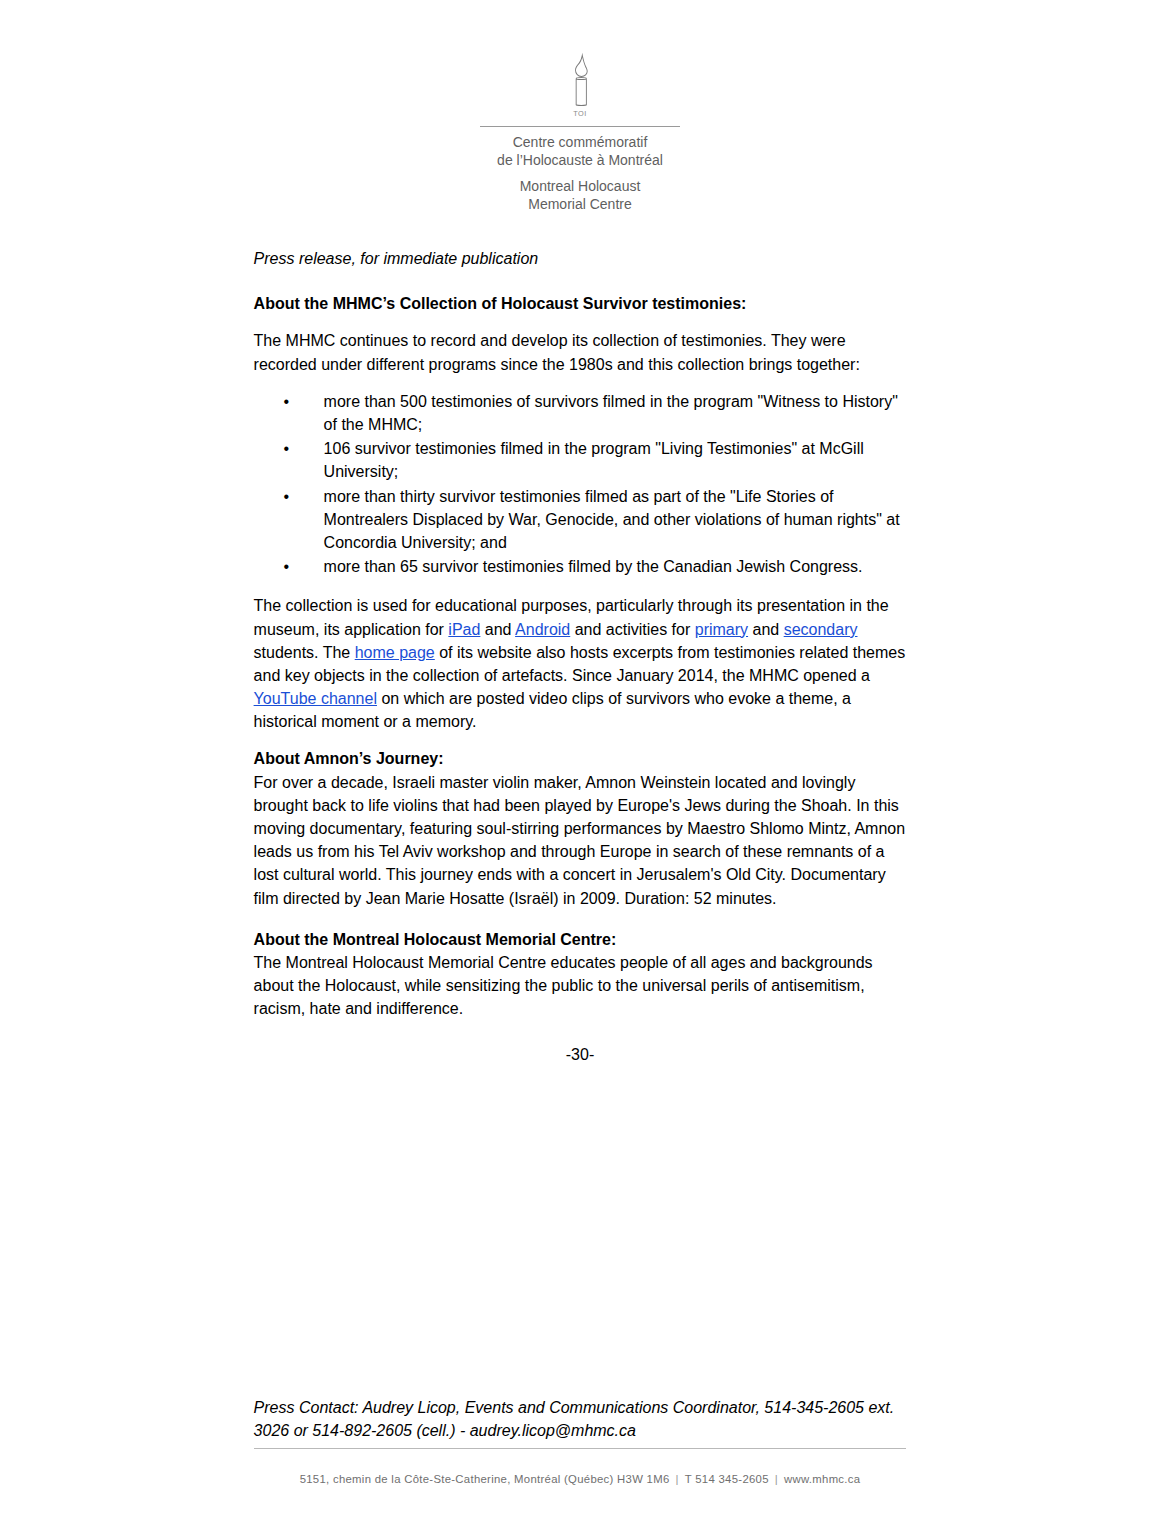🕯
TOI
Centre commémoratif
de l’Holocauste à Montréal
Montreal Holocaust
Memorial Centre
Press release, for immediate publication
About the MHMC’s Collection of Holocaust Survivor testimonies:
The MHMC continues to record and develop its collection of testimonies. They were recorded under different programs since the 1980s and this collection brings together:
more than 500 testimonies of survivors filmed in the program "Witness to History" of the MHMC;
106 survivor testimonies filmed in the program "Living Testimonies" at McGill University;
more than thirty survivor testimonies filmed as part of the "Life Stories of Montrealers Displaced by War, Genocide, and other violations of human rights" at Concordia University; and
more than 65 survivor testimonies filmed by the Canadian Jewish Congress.
The collection is used for educational purposes, particularly through its presentation in the museum, its application for iPad and Android and activities for primary and secondary students. The home page of its website also hosts excerpts from testimonies related themes and key objects in the collection of artefacts. Since January 2014, the MHMC opened a YouTube channel on which are posted video clips of survivors who evoke a theme, a historical moment or a memory.
About Amnon’s Journey:
For over a decade, Israeli master violin maker, Amnon Weinstein located and lovingly brought back to life violins that had been played by Europe's Jews during the Shoah. In this moving documentary, featuring soul-stirring performances by Maestro Shlomo Mintz, Amnon leads us from his Tel Aviv workshop and through Europe in search of these remnants of a lost cultural world. This journey ends with a concert in Jerusalem's Old City. Documentary film directed by Jean Marie Hosatte (Israël) in 2009. Duration: 52 minutes.
About the Montreal Holocaust Memorial Centre:
The Montreal Holocaust Memorial Centre educates people of all ages and backgrounds about the Holocaust, while sensitizing the public to the universal perils of antisemitism, racism, hate and indifference.
-30-
Press Contact: Audrey Licop, Events and Communications Coordinator, 514-345-2605 ext. 3026 or 514-892-2605 (cell.) - audrey.licop@mhmc.ca
5151, chemin de la Côte-Ste-Catherine, Montréal (Québec) H3W 1M6|T 514 345-2605|www.mhmc.ca